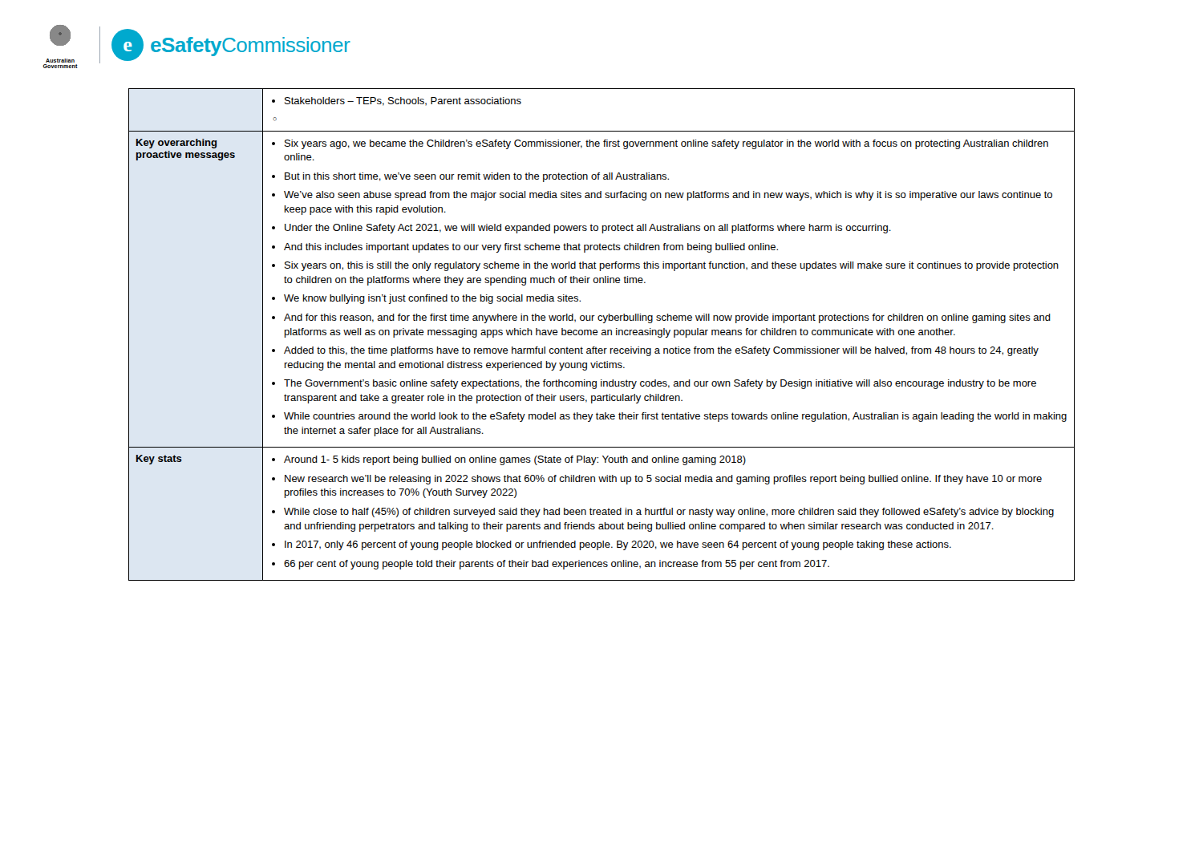Australian Government
e
eSafety Commissioner
| | Stakeholders – TEPs, Schools, Parent associations |
| Key overarching proactive messages | Six years ago, we became the Children’s eSafety Commissioner, the first government online safety regulator in the world with a focus on protecting Australian children online. But in this short time, we’ve seen our remit widen to the protection of all Australians. We’ve also seen abuse spread from the major social media sites and surfacing on new platforms and in new ways, which is why it is so imperative our laws continue to keep pace with this rapid evolution. Under the Online Safety Act 2021, we will wield expanded powers to protect all Australians on all platforms where harm is occurring. And this includes important updates to our very first scheme that protects children from being bullied online. Six years on, this is still the only regulatory scheme in the world that performs this important function, and these updates will make sure it continues to provide protection to children on the platforms where they are spending much of their online time. We know bullying isn’t just confined to the big social media sites. And for this reason, and for the first time anywhere in the world, our cyberbulling scheme will now provide important protections for children on online gaming sites and platforms as well as on private messaging apps which have become an increasingly popular means for children to communicate with one another. Added to this, the time platforms have to remove harmful content after receiving a notice from the eSafety Commissioner will be halved, from 48 hours to 24, greatly reducing the mental and emotional distress experienced by young victims. The Government’s basic online safety expectations, the forthcoming industry codes, and our own Safety by Design initiative will also encourage industry to be more transparent and take a greater role in the protection of their users, particularly children. While countries around the world look to the eSafety model as they take their first tentative steps towards online regulation, Australian is again leading the world in making the internet a safer place for all Australians. |
| Key stats | Around 1- 5 kids report being bullied on online games (State of Play: Youth and online gaming 2018) New research we’ll be releasing in 2022 shows that 60% of children with up to 5 social media and gaming profiles report being bullied online. If they have 10 or more profiles this increases to 70% (Youth Survey 2022) While close to half (45%) of children surveyed said they had been treated in a hurtful or nasty way online, more children said they followed eSafety’s advice by blocking and unfriending perpetrators and talking to their parents and friends about being bullied online compared to when similar research was conducted in 2017. In 2017, only 46 percent of young people blocked or unfriended people. By 2020, we have seen 64 percent of young people taking these actions. 66 per cent of young people told their parents of their bad experiences online, an increase from 55 per cent from 2017. |